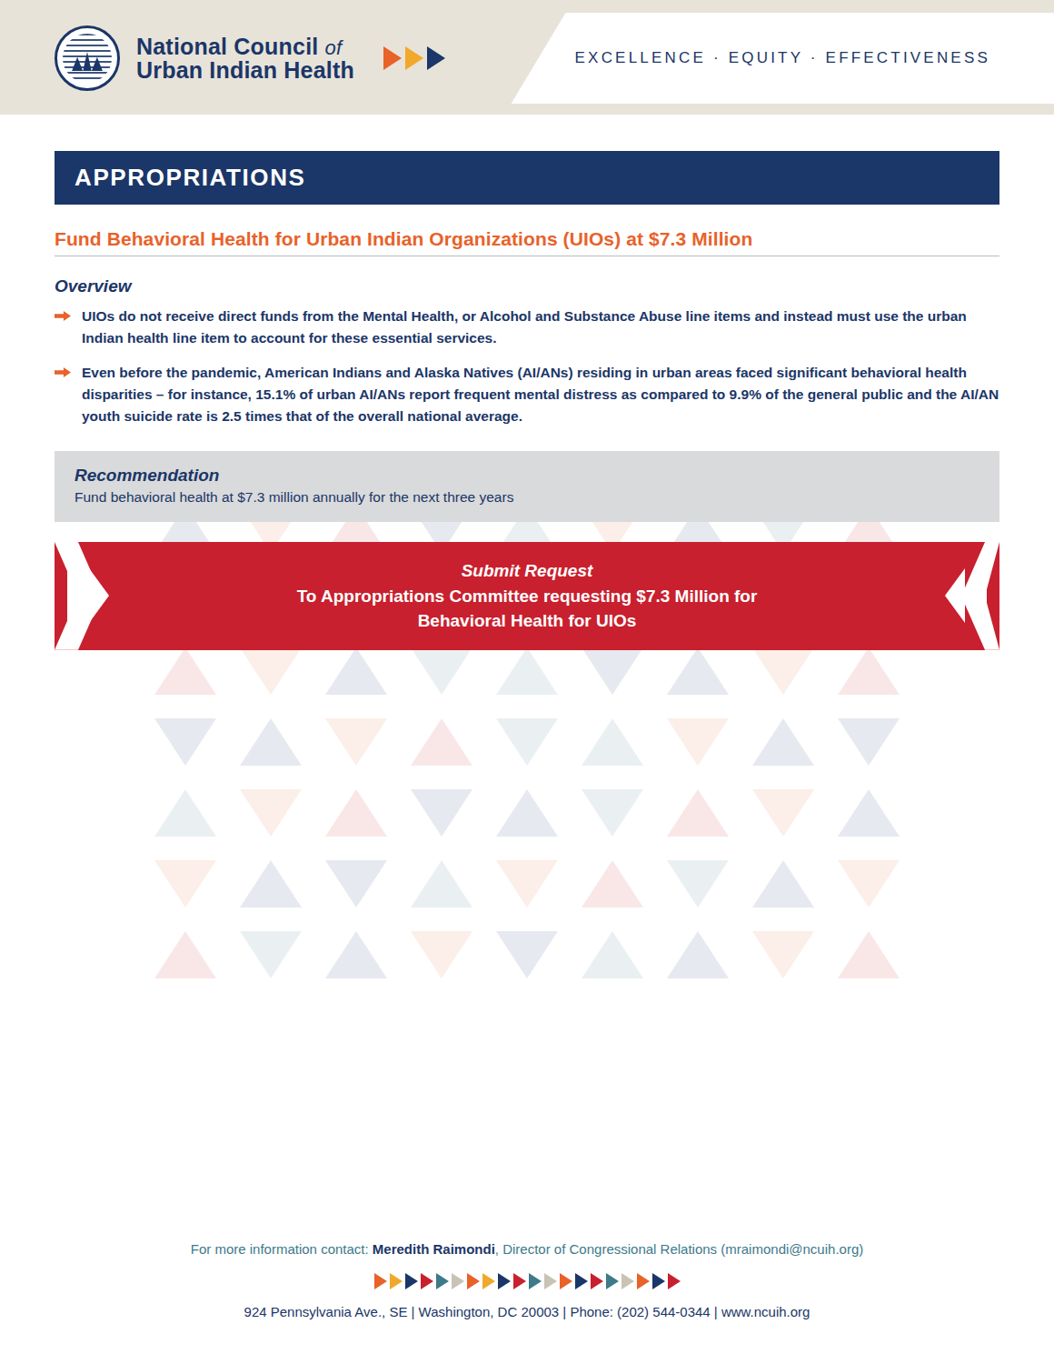National Council of
Urban Indian Health
EXCELLENCE · EQUITY · EFFECTIVENESS
APPROPRIATIONS
Fund Behavioral Health for Urban Indian Organizations (UIOs) at $7.3 Million
Overview
UIOs do not receive direct funds from the Mental Health, or Alcohol and Substance Abuse line items and instead must use the urban Indian health line item to account for these essential services.
Even before the pandemic, American Indians and Alaska Natives (AI/ANs) residing in urban areas faced significant behavioral health disparities – for instance, 15.1% of urban AI/ANs report frequent mental distress as compared to 9.9% of the general public and the AI/AN youth suicide rate is 2.5 times that of the overall national average.
Recommendation
Fund behavioral health at $7.3 million annually for the next three years
Submit Request
To Appropriations Committee requesting $7.3 Million for
Behavioral Health for UIOs
For more information contact: Meredith Raimondi, Director of Congressional Relations (mraimondi@ncuih.org)
924 Pennsylvania Ave., SE | Washington, DC 20003 | Phone: (202) 544-0344 | www.ncuih.org